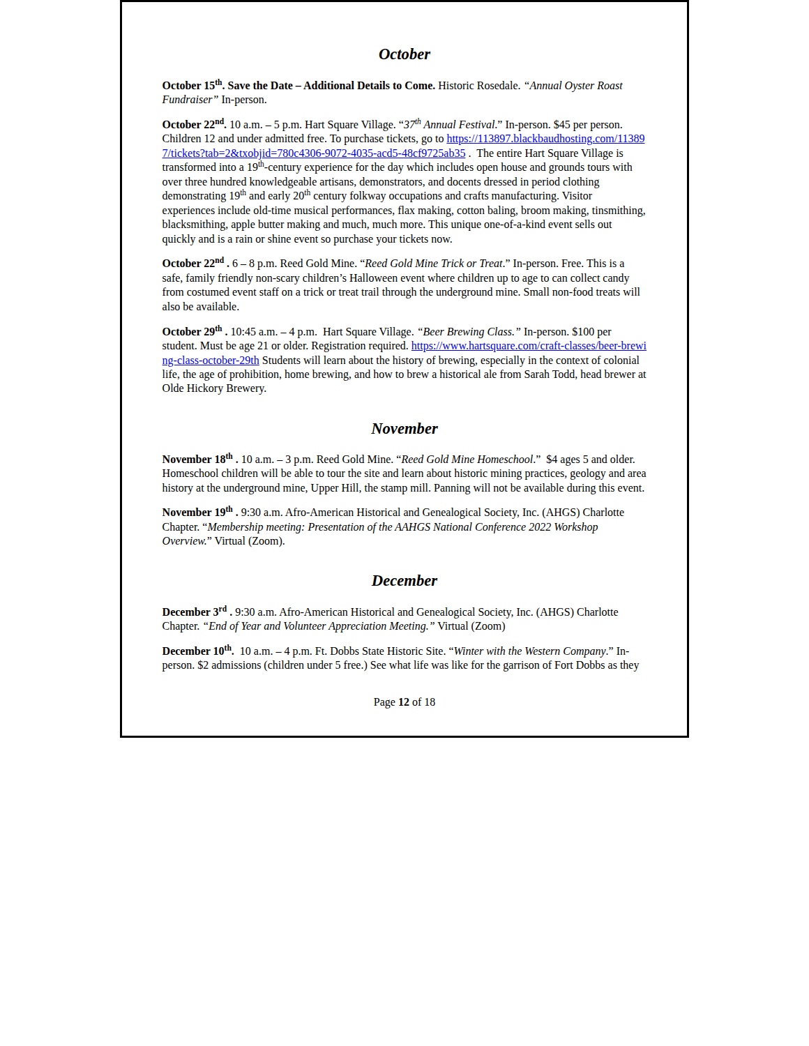October
October 15th. Save the Date – Additional Details to Come. Historic Rosedale. “Annual Oyster Roast Fundraiser” In-person.
October 22nd. 10 a.m. – 5 p.m. Hart Square Village. “37th Annual Festival.” In-person. $45 per person. Children 12 and under admitted free. To purchase tickets, go to https://113897.blackbaudhosting.com/113897/tickets?tab=2&txobjid=780c4306-9072-4035-acd5-48cf9725ab35 . The entire Hart Square Village is transformed into a 19th-century experience for the day which includes open house and grounds tours with over three hundred knowledgeable artisans, demonstrators, and docents dressed in period clothing demonstrating 19th and early 20th century folkway occupations and crafts manufacturing. Visitor experiences include old-time musical performances, flax making, cotton baling, broom making, tinsmithing, blacksmithing, apple butter making and much, much more. This unique one-of-a-kind event sells out quickly and is a rain or shine event so purchase your tickets now.
October 22nd . 6 – 8 p.m. Reed Gold Mine. “Reed Gold Mine Trick or Treat.” In-person. Free. This is a safe, family friendly non-scary children’s Halloween event where children up to age to can collect candy from costumed event staff on a trick or treat trail through the underground mine. Small non-food treats will also be available.
October 29th . 10:45 a.m. – 4 p.m. Hart Square Village. “Beer Brewing Class.” In-person. $100 per student. Must be age 21 or older. Registration required. https://www.hartsquare.com/craft-classes/beer-brewing-class-october-29th Students will learn about the history of brewing, especially in the context of colonial life, the age of prohibition, home brewing, and how to brew a historical ale from Sarah Todd, head brewer at Olde Hickory Brewery.
November
November 18th . 10 a.m. – 3 p.m. Reed Gold Mine. “Reed Gold Mine Homeschool.” $4 ages 5 and older. Homeschool children will be able to tour the site and learn about historic mining practices, geology and area history at the underground mine, Upper Hill, the stamp mill. Panning will not be available during this event.
November 19th . 9:30 a.m. Afro-American Historical and Genealogical Society, Inc. (AHGS) Charlotte Chapter. “Membership meeting: Presentation of the AAHGS National Conference 2022 Workshop Overview.” Virtual (Zoom).
December
December 3rd . 9:30 a.m. Afro-American Historical and Genealogical Society, Inc. (AHGS) Charlotte Chapter. “End of Year and Volunteer Appreciation Meeting.” Virtual (Zoom)
December 10th. 10 a.m. – 4 p.m. Ft. Dobbs State Historic Site. “Winter with the Western Company.” In-person. $2 admissions (children under 5 free.) See what life was like for the garrison of Fort Dobbs as they
Page 12 of 18